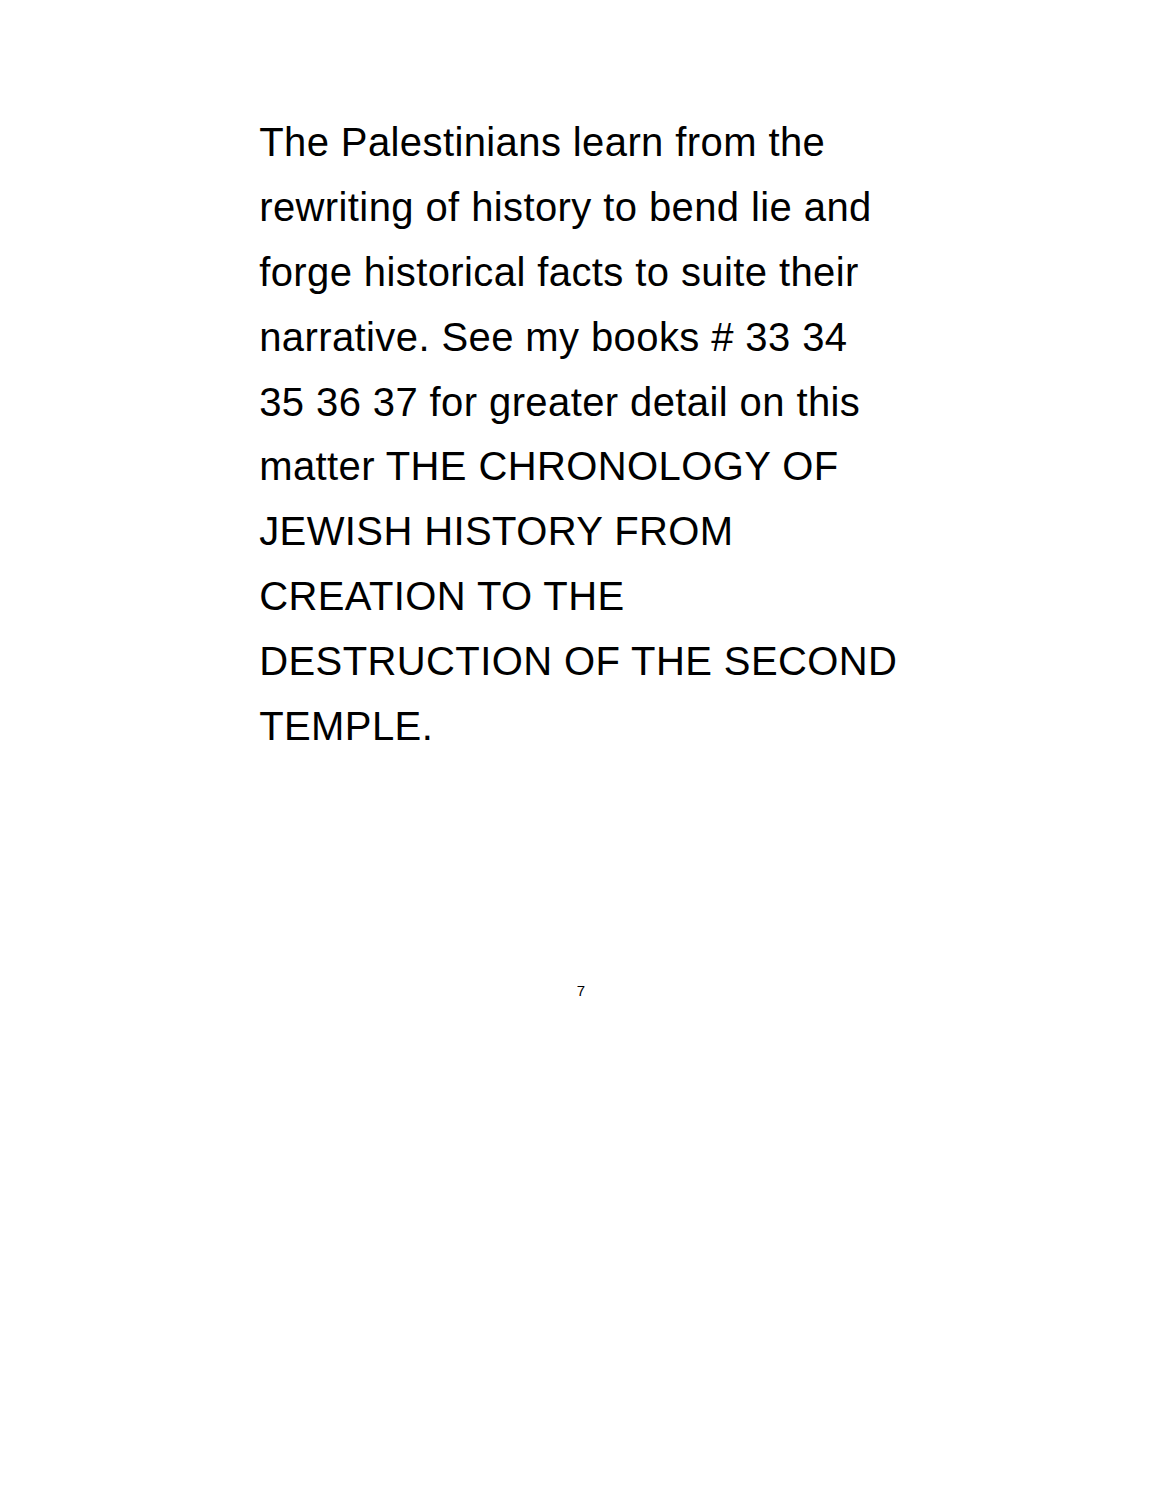The Palestinians learn from the rewriting of history to bend lie and forge historical facts to suite their narrative. See my books # 33 34 35 36 37 for greater detail on this matter THE CHRONOLOGY OF JEWISH HISTORY FROM CREATION TO THE DESTRUCTION OF THE SECOND TEMPLE.
7